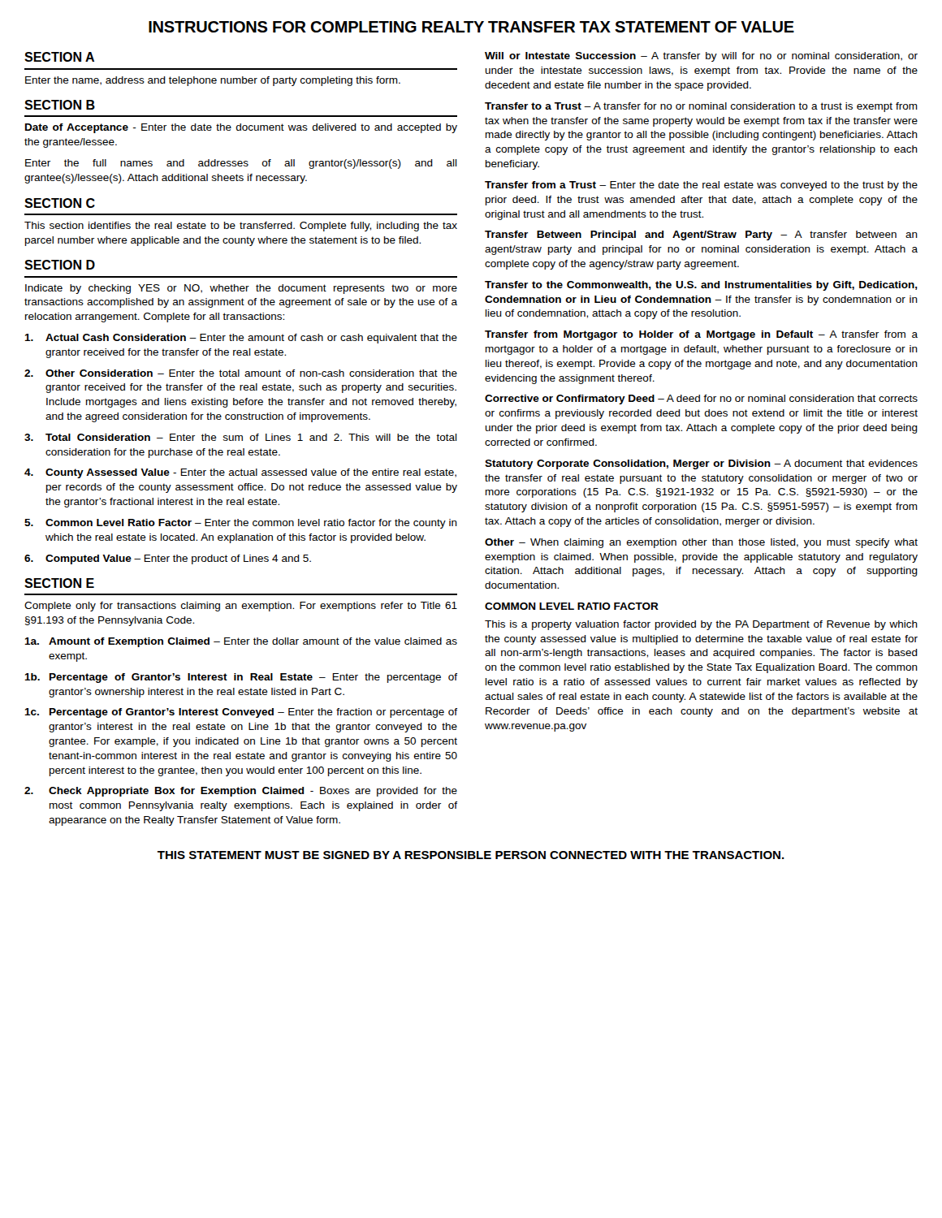INSTRUCTIONS FOR COMPLETING REALTY TRANSFER TAX STATEMENT OF VALUE
SECTION A
Enter the name, address and telephone number of party completing this form.
SECTION B
Date of Acceptance - Enter the date the document was delivered to and accepted by the grantee/lessee.
Enter the full names and addresses of all grantor(s)/lessor(s) and all grantee(s)/lessee(s). Attach additional sheets if necessary.
SECTION C
This section identifies the real estate to be transferred. Complete fully, including the tax parcel number where applicable and the county where the statement is to be filed.
SECTION D
Indicate by checking YES or NO, whether the document represents two or more transactions accomplished by an assignment of the agreement of sale or by the use of a relocation arrangement. Complete for all transactions:
Actual Cash Consideration – Enter the amount of cash or cash equivalent that the grantor received for the transfer of the real estate.
Other Consideration – Enter the total amount of non-cash consideration that the grantor received for the transfer of the real estate, such as property and securities. Include mortgages and liens existing before the transfer and not removed thereby, and the agreed consideration for the construction of improvements.
Total Consideration – Enter the sum of Lines 1 and 2. This will be the total consideration for the purchase of the real estate.
County Assessed Value - Enter the actual assessed value of the entire real estate, per records of the county assessment office. Do not reduce the assessed value by the grantor’s fractional interest in the real estate.
Common Level Ratio Factor – Enter the common level ratio factor for the county in which the real estate is located. An explanation of this factor is provided below.
Computed Value – Enter the product of Lines 4 and 5.
SECTION E
Complete only for transactions claiming an exemption. For exemptions refer to Title 61 §91.193 of the Pennsylvania Code.
1a. Amount of Exemption Claimed – Enter the dollar amount of the value claimed as exempt.
1b. Percentage of Grantor’s Interest in Real Estate – Enter the percentage of grantor’s ownership interest in the real estate listed in Part C.
1c. Percentage of Grantor’s Interest Conveyed – Enter the fraction or percentage of grantor’s interest in the real estate on Line 1b that the grantor conveyed to the grantee. For example, if you indicated on Line 1b that grantor owns a 50 percent tenant-in-common interest in the real estate and grantor is conveying his entire 50 percent interest to the grantee, then you would enter 100 percent on this line.
2. Check Appropriate Box for Exemption Claimed - Boxes are provided for the most common Pennsylvania realty exemptions. Each is explained in order of appearance on the Realty Transfer Statement of Value form.
Will or Intestate Succession – A transfer by will for no or nominal consideration, or under the intestate succession laws, is exempt from tax. Provide the name of the decedent and estate file number in the space provided.
Transfer to a Trust – A transfer for no or nominal consideration to a trust is exempt from tax when the transfer of the same property would be exempt from tax if the transfer were made directly by the grantor to all the possible (including contingent) beneficiaries. Attach a complete copy of the trust agreement and identify the grantor’s relationship to each beneficiary.
Transfer from a Trust – Enter the date the real estate was conveyed to the trust by the prior deed. If the trust was amended after that date, attach a complete copy of the original trust and all amendments to the trust.
Transfer Between Principal and Agent/Straw Party – A transfer between an agent/straw party and principal for no or nominal consideration is exempt. Attach a complete copy of the agency/straw party agreement.
Transfer to the Commonwealth, the U.S. and Instrumentalities by Gift, Dedication, Condemnation or in Lieu of Condemnation – If the transfer is by condemnation or in lieu of condemnation, attach a copy of the resolution.
Transfer from Mortgagor to Holder of a Mortgage in Default – A transfer from a mortgagor to a holder of a mortgage in default, whether pursuant to a foreclosure or in lieu thereof, is exempt. Provide a copy of the mortgage and note, and any documentation evidencing the assignment thereof.
Corrective or Confirmatory Deed – A deed for no or nominal consideration that corrects or confirms a previously recorded deed but does not extend or limit the title or interest under the prior deed is exempt from tax. Attach a complete copy of the prior deed being corrected or confirmed.
Statutory Corporate Consolidation, Merger or Division – A document that evidences the transfer of real estate pursuant to the statutory consolidation or merger of two or more corporations (15 Pa. C.S. §1921-1932 or 15 Pa. C.S. §5921-5930) – or the statutory division of a nonprofit corporation (15 Pa. C.S. §5951-5957) – is exempt from tax. Attach a copy of the articles of consolidation, merger or division.
Other – When claiming an exemption other than those listed, you must specify what exemption is claimed. When possible, provide the applicable statutory and regulatory citation. Attach additional pages, if necessary. Attach a copy of supporting documentation.
COMMON LEVEL RATIO FACTOR
This is a property valuation factor provided by the PA Department of Revenue by which the county assessed value is multiplied to determine the taxable value of real estate for all non-arm’s-length transactions, leases and acquired companies. The factor is based on the common level ratio established by the State Tax Equalization Board. The common level ratio is a ratio of assessed values to current fair market values as reflected by actual sales of real estate in each county. A statewide list of the factors is available at the Recorder of Deeds’ office in each county and on the department’s website at www.revenue.pa.gov
THIS STATEMENT MUST BE SIGNED BY A RESPONSIBLE PERSON CONNECTED WITH THE TRANSACTION.